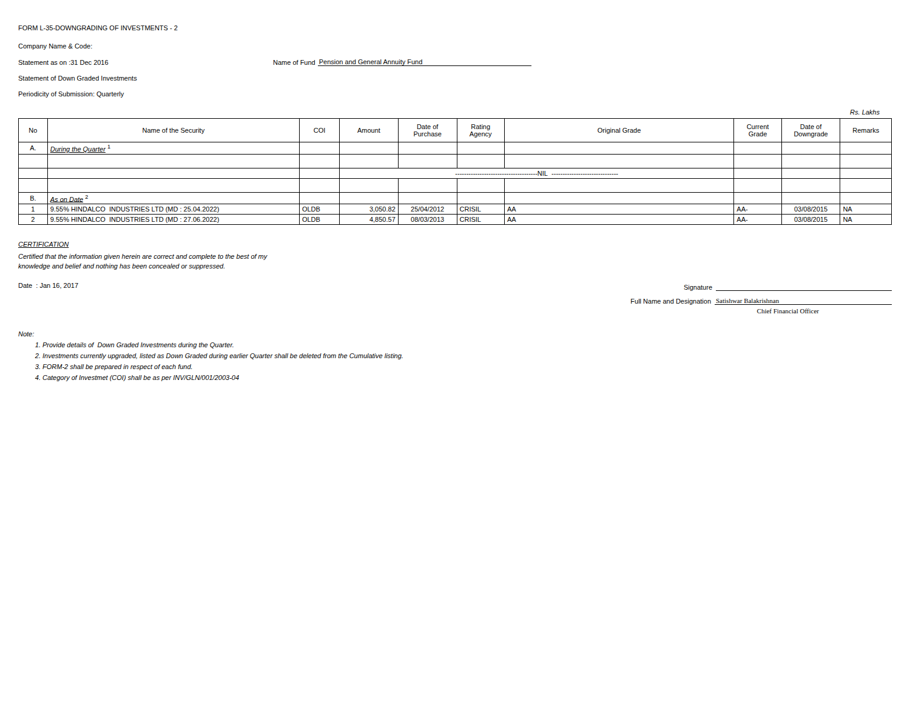FORM L-35-DOWNGRADING OF INVESTMENTS - 2
Company Name & Code:
Statement as on :31 Dec 2016
Name of Fund
Pension and General Annuity Fund
Statement of Down Graded Investments
Periodicity of Submission: Quarterly
Rs. Lakhs
| No | Name of the Security | COI | Amount | Date of Purchase | Rating Agency | Original Grade | Current Grade | Date of Downgrade | Remarks |
| --- | --- | --- | --- | --- | --- | --- | --- | --- | --- |
| A. | During the Quarter 1 | | | | | | | | |
| | | | -------------------------------------NIL ------------------------------ | | | |
| B. | As on Date 2 | | | | | | | | |
| 1 | 9.55% HINDALCO INDUSTRIES LTD (MD : 25.04.2022) | OLDB | 3,050.82 | 25/04/2012 | CRISIL | AA | AA- | 03/08/2015 | NA |
| 2 | 9.55% HINDALCO INDUSTRIES LTD (MD : 27.06.2022) | OLDB | 4,850.57 | 08/03/2013 | CRISIL | AA | AA- | 03/08/2015 | NA |
CERTIFICATION
Certified that the information given herein are correct and complete to the best of my
knowledge and belief and nothing has been concealed or suppressed.
Date : Jan 16, 2017
Signature
Full Name and Designation Satishwar Balakrishnan
Chief Financial Officer
Note:
Provide details of Down Graded Investments during the Quarter.
Investments currently upgraded, listed as Down Graded during earlier Quarter shall be deleted from the Cumulative listing.
FORM-2 shall be prepared in respect of each fund.
Category of Investmet (COI) shall be as per INV/GLN/001/2003-04